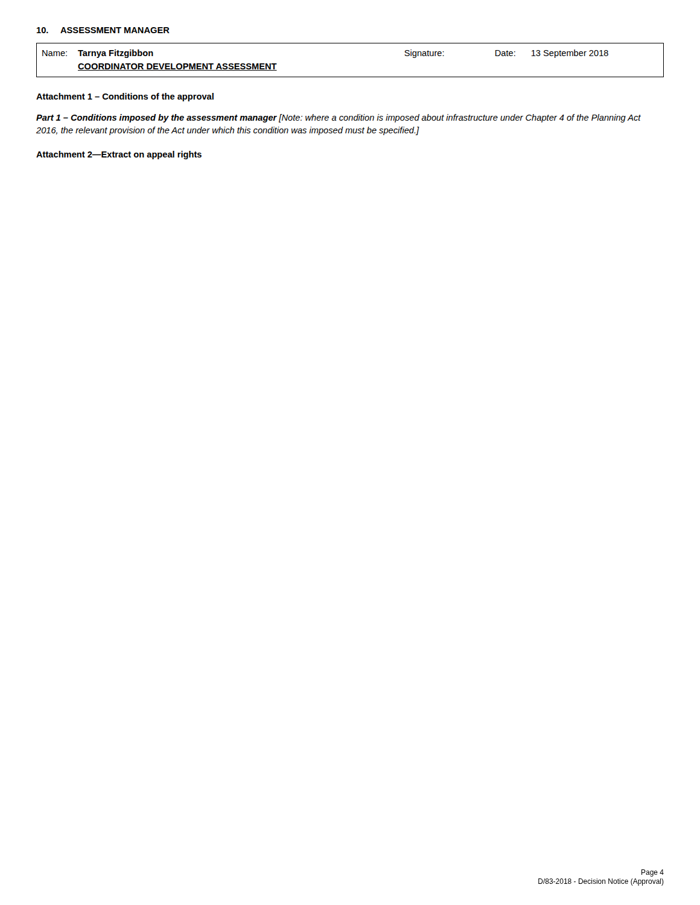10. ASSESSMENT MANAGER
| / Name: / Tarnya Fitzgibbon COORDINATOR DEVELOPMENT ASSESSMENT / Signature: / Date: / 13 September 2018 / |
Attachment 1 – Conditions of the approval
Part 1 – Conditions imposed by the assessment manager [Note: where a condition is imposed about infrastructure under Chapter 4 of the Planning Act 2016, the relevant provision of the Act under which this condition was imposed must be specified.]
Attachment 2—Extract on appeal rights
Page 4
D/83-2018 - Decision Notice (Approval)